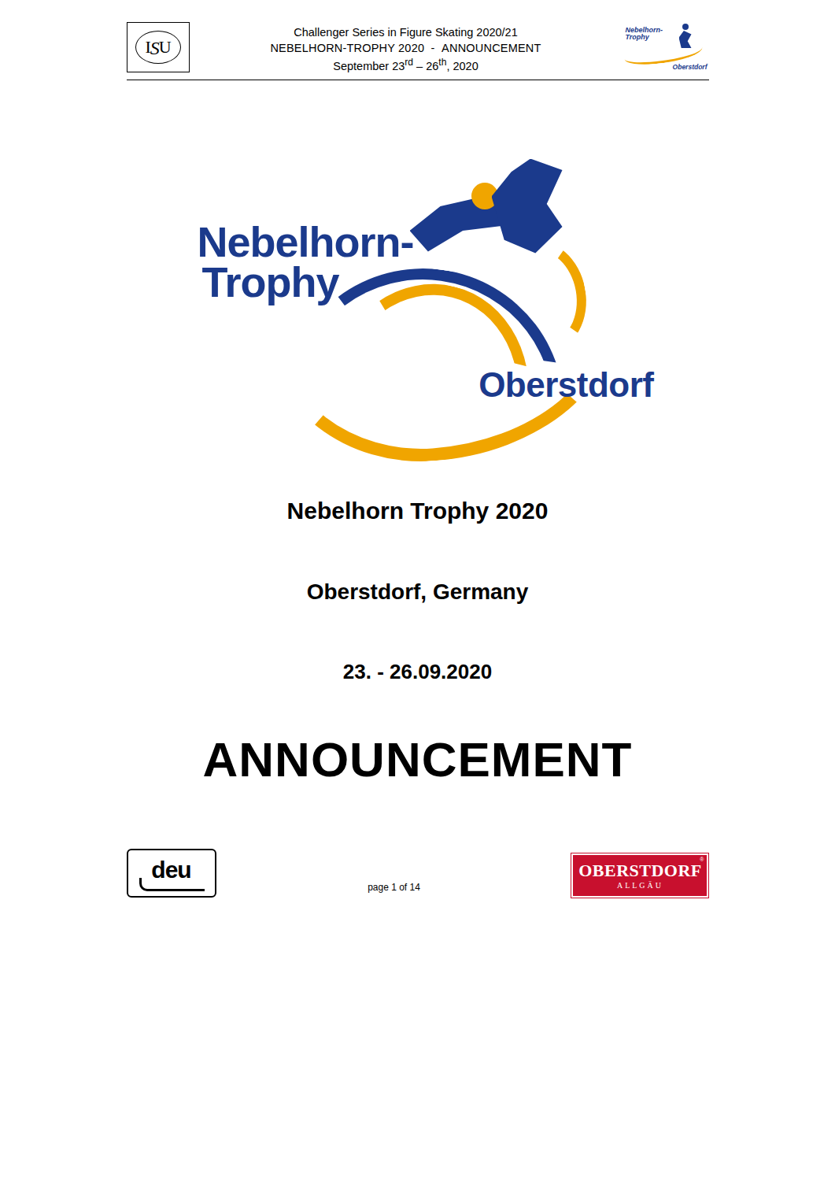ISU
Challenger Series in Figure Skating 2020/21
NEBELHORN-TROPHY 2020 - ANNOUNCEMENT
September 23rd – 26th, 2020
Nebelhorn-
Trophy
Oberstdorf
Nebelhorn-Trophy
Oberstdorf
Nebelhorn Trophy 2020
Oberstdorf, Germany
23. - 26.09.2020
ANNOUNCEMENT
deu
page 1 of 14
®
OBERSTDORF
ALLGÄU